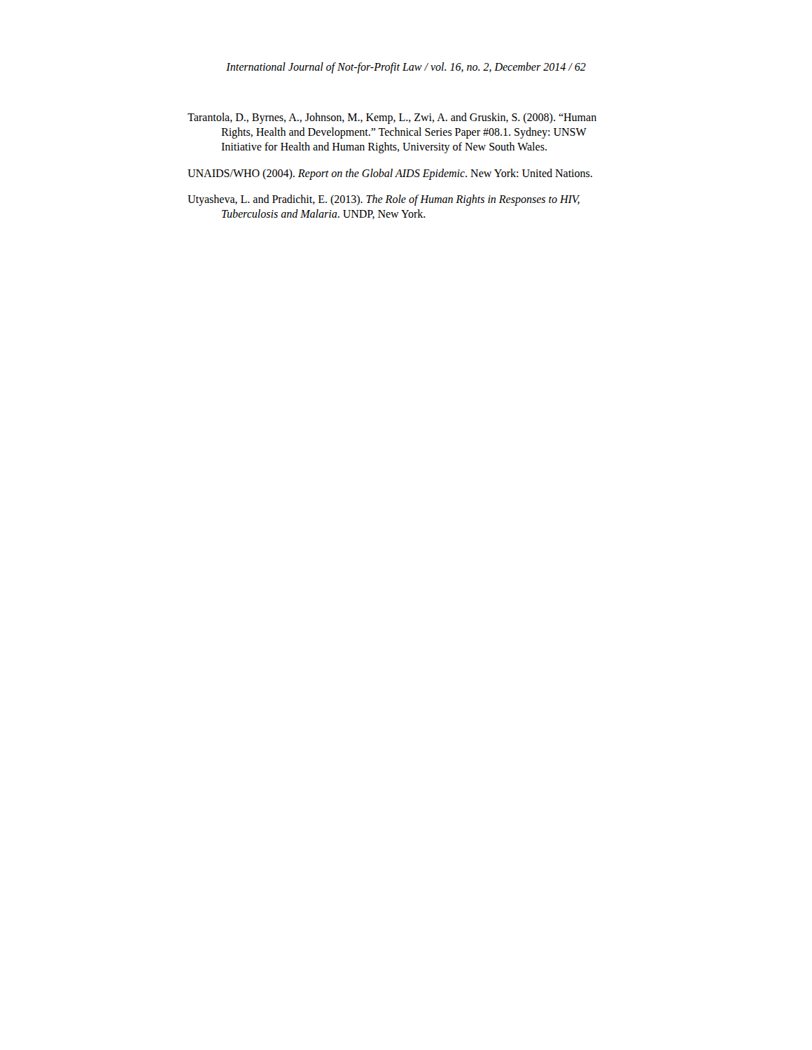International Journal of Not-for-Profit Law / vol. 16, no. 2, December 2014 / 62
Tarantola, D., Byrnes, A., Johnson, M., Kemp, L., Zwi, A. and Gruskin, S. (2008). “Human Rights, Health and Development.” Technical Series Paper #08.1. Sydney: UNSW Initiative for Health and Human Rights, University of New South Wales.
UNAIDS/WHO (2004). Report on the Global AIDS Epidemic. New York: United Nations.
Utyasheva, L. and Pradichit, E. (2013). The Role of Human Rights in Responses to HIV, Tuberculosis and Malaria. UNDP, New York.